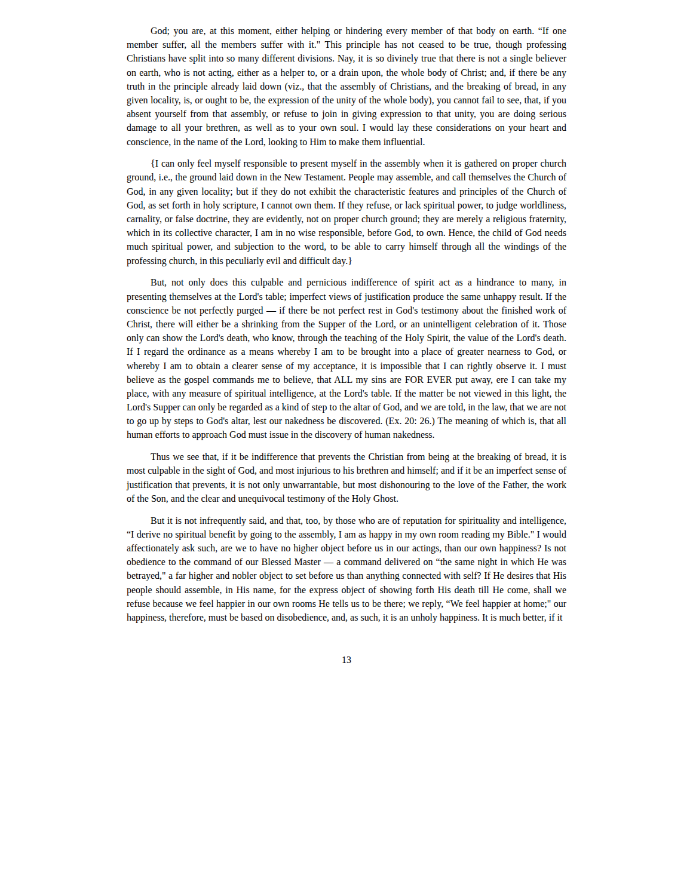God; you are, at this moment, either helping or hindering every member of that body on earth. “If one member suffer, all the members suffer with it." This principle has not ceased to be true, though professing Christians have split into so many different divisions. Nay, it is so divinely true that there is not a single believer on earth, who is not acting, either as a helper to, or a drain upon, the whole body of Christ; and, if there be any truth in the principle already laid down (viz., that the assembly of Christians, and the breaking of bread, in any given locality, is, or ought to be, the expression of the unity of the whole body), you cannot fail to see, that, if you absent yourself from that assembly, or refuse to join in giving expression to that unity, you are doing serious damage to all your brethren, as well as to your own soul. I would lay these considerations on your heart and conscience, in the name of the Lord, looking to Him to make them influential.
{I can only feel myself responsible to present myself in the assembly when it is gathered on proper church ground, i.e., the ground laid down in the New Testament. People may assemble, and call themselves the Church of God, in any given locality; but if they do not exhibit the characteristic features and principles of the Church of God, as set forth in holy scripture, I cannot own them. If they refuse, or lack spiritual power, to judge worldliness, carnality, or false doctrine, they are evidently, not on proper church ground; they are merely a religious fraternity, which in its collective character, I am in no wise responsible, before God, to own. Hence, the child of God needs much spiritual power, and subjection to the word, to be able to carry himself through all the windings of the professing church, in this peculiarly evil and difficult day.}
But, not only does this culpable and pernicious indifference of spirit act as a hindrance to many, in presenting themselves at the Lord's table; imperfect views of justification produce the same unhappy result. If the conscience be not perfectly purged — if there be not perfect rest in God's testimony about the finished work of Christ, there will either be a shrinking from the Supper of the Lord, or an unintelligent celebration of it. Those only can show the Lord's death, who know, through the teaching of the Holy Spirit, the value of the Lord's death. If I regard the ordinance as a means whereby I am to be brought into a place of greater nearness to God, or whereby I am to obtain a clearer sense of my acceptance, it is impossible that I can rightly observe it. I must believe as the gospel commands me to believe, that ALL my sins are FOR EVER put away, ere I can take my place, with any measure of spiritual intelligence, at the Lord's table. If the matter be not viewed in this light, the Lord's Supper can only be regarded as a kind of step to the altar of God, and we are told, in the law, that we are not to go up by steps to God's altar, lest our nakedness be discovered. (Ex. 20: 26.) The meaning of which is, that all human efforts to approach God must issue in the discovery of human nakedness.
Thus we see that, if it be indifference that prevents the Christian from being at the breaking of bread, it is most culpable in the sight of God, and most injurious to his brethren and himself; and if it be an imperfect sense of justification that prevents, it is not only unwarrantable, but most dishonouring to the love of the Father, the work of the Son, and the clear and unequivocal testimony of the Holy Ghost.
But it is not infrequently said, and that, too, by those who are of reputation for spirituality and intelligence, “I derive no spiritual benefit by going to the assembly, I am as happy in my own room reading my Bible." I would affectionately ask such, are we to have no higher object before us in our actings, than our own happiness? Is not obedience to the command of our Blessed Master — a command delivered on “the same night in which He was betrayed," a far higher and nobler object to set before us than anything connected with self? If He desires that His people should assemble, in His name, for the express object of showing forth His death till He come, shall we refuse because we feel happier in our own rooms He tells us to be there; we reply, “We feel happier at home;" our happiness, therefore, must be based on disobedience, and, as such, it is an unholy happiness. It is much better, if it
13